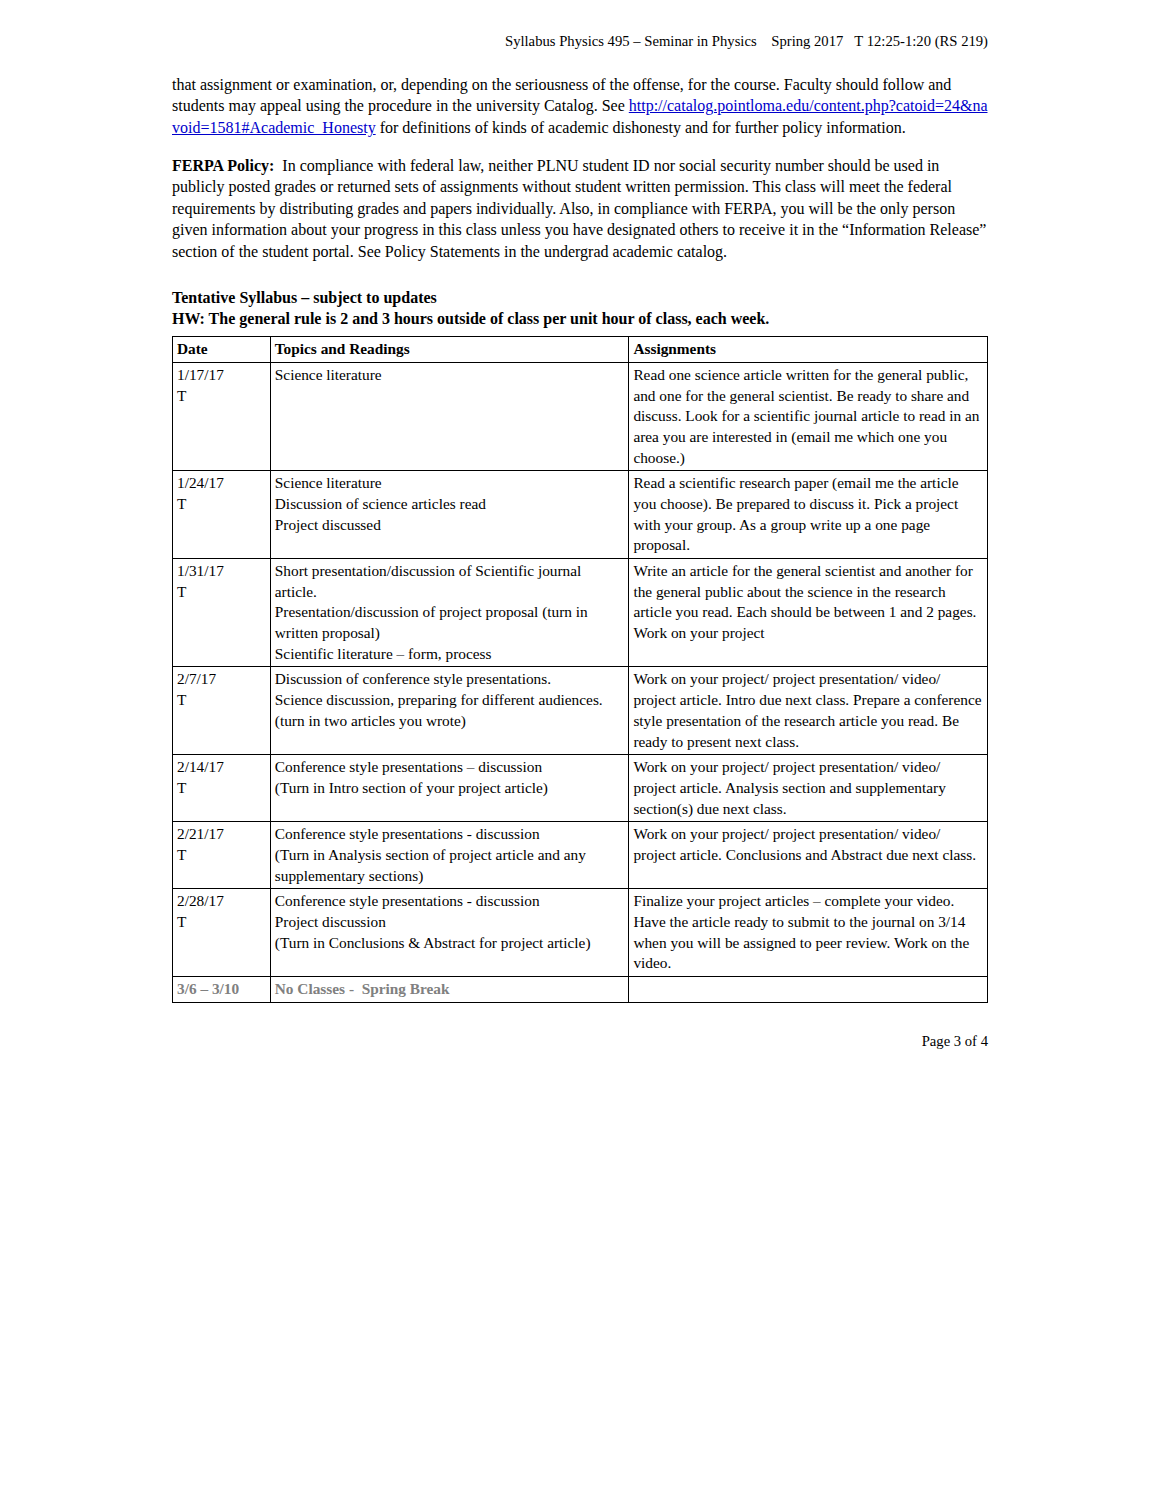Syllabus Physics 495 – Seminar in Physics Spring 2017 T 12:25-1:20 (RS 219)
that assignment or examination, or, depending on the seriousness of the offense, for the course. Faculty should follow and students may appeal using the procedure in the university Catalog. See http://catalog.pointloma.edu/content.php?catoid=24&navoid=1581#Academic_Honesty for definitions of kinds of academic dishonesty and for further policy information.
FERPA Policy: In compliance with federal law, neither PLNU student ID nor social security number should be used in publicly posted grades or returned sets of assignments without student written permission. This class will meet the federal requirements by distributing grades and papers individually. Also, in compliance with FERPA, you will be the only person given information about your progress in this class unless you have designated others to receive it in the “Information Release” section of the student portal. See Policy Statements in the undergrad academic catalog.
Tentative Syllabus – subject to updates
HW: The general rule is 2 and 3 hours outside of class per unit hour of class, each week.
| Date | Topics and Readings | Assignments |
| --- | --- | --- |
| 1/17/17 T | Science literature | Read one science article written for the general public, and one for the general scientist. Be ready to share and discuss. Look for a scientific journal article to read in an area you are interested in (email me which one you choose.) |
| 1/24/17 T | Science literature Discussion of science articles read Project discussed | Read a scientific research paper (email me the article you choose). Be prepared to discuss it. Pick a project with your group. As a group write up a one page proposal. |
| 1/31/17 T | Short presentation/discussion of Scientific journal article. Presentation/discussion of project proposal (turn in written proposal) Scientific literature – form, process | Write an article for the general scientist and another for the general public about the science in the research article you read. Each should be between 1 and 2 pages. Work on your project |
| 2/7/17 T | Discussion of conference style presentations. Science discussion, preparing for different audiences. (turn in two articles you wrote) | Work on your project/ project presentation/ video/ project article. Intro due next class. Prepare a conference style presentation of the research article you read. Be ready to present next class. |
| 2/14/17 T | Conference style presentations – discussion (Turn in Intro section of your project article) | Work on your project/ project presentation/ video/ project article. Analysis section and supplementary section(s) due next class. |
| 2/21/17 T | Conference style presentations - discussion (Turn in Analysis section of project article and any supplementary sections) | Work on your project/ project presentation/ video/ project article. Conclusions and Abstract due next class. |
| 2/28/17 T | Conference style presentations - discussion Project discussion (Turn in Conclusions & Abstract for project article) | Finalize your project articles – complete your video. Have the article ready to submit to the journal on 3/14 when you will be assigned to peer review. Work on the video. |
| 3/6 – 3/10 | No Classes - Spring Break | |
Page 3 of 4